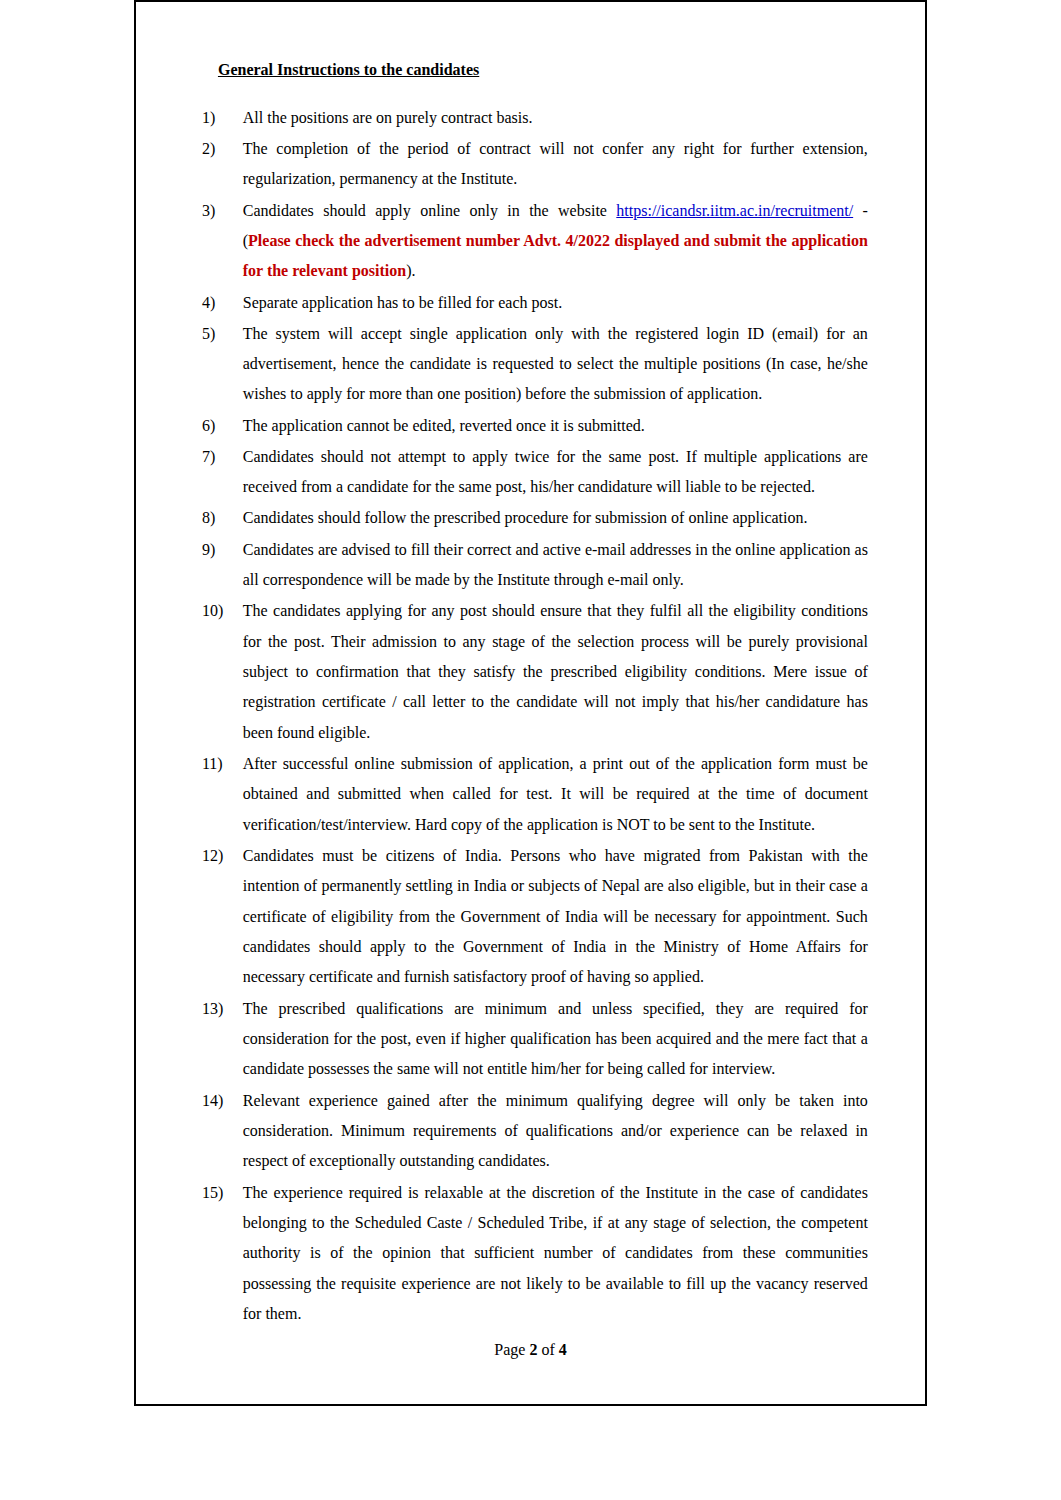General Instructions to the candidates
All the positions are on purely contract basis.
The completion of the period of contract will not confer any right for further extension, regularization, permanency at the Institute.
Candidates should apply online only in the website https://icandsr.iitm.ac.in/recruitment/ - (Please check the advertisement number Advt. 4/2022 displayed and submit the application for the relevant position).
Separate application has to be filled for each post.
The system will accept single application only with the registered login ID (email) for an advertisement, hence the candidate is requested to select the multiple positions (In case, he/she wishes to apply for more than one position) before the submission of application.
The application cannot be edited, reverted once it is submitted.
Candidates should not attempt to apply twice for the same post. If multiple applications are received from a candidate for the same post, his/her candidature will liable to be rejected.
Candidates should follow the prescribed procedure for submission of online application.
Candidates are advised to fill their correct and active e-mail addresses in the online application as all correspondence will be made by the Institute through e-mail only.
The candidates applying for any post should ensure that they fulfil all the eligibility conditions for the post. Their admission to any stage of the selection process will be purely provisional subject to confirmation that they satisfy the prescribed eligibility conditions. Mere issue of registration certificate / call letter to the candidate will not imply that his/her candidature has been found eligible.
After successful online submission of application, a print out of the application form must be obtained and submitted when called for test. It will be required at the time of document verification/test/interview. Hard copy of the application is NOT to be sent to the Institute.
Candidates must be citizens of India. Persons who have migrated from Pakistan with the intention of permanently settling in India or subjects of Nepal are also eligible, but in their case a certificate of eligibility from the Government of India will be necessary for appointment. Such candidates should apply to the Government of India in the Ministry of Home Affairs for necessary certificate and furnish satisfactory proof of having so applied.
The prescribed qualifications are minimum and unless specified, they are required for consideration for the post, even if higher qualification has been acquired and the mere fact that a candidate possesses the same will not entitle him/her for being called for interview.
Relevant experience gained after the minimum qualifying degree will only be taken into consideration. Minimum requirements of qualifications and/or experience can be relaxed in respect of exceptionally outstanding candidates.
The experience required is relaxable at the discretion of the Institute in the case of candidates belonging to the Scheduled Caste / Scheduled Tribe, if at any stage of selection, the competent authority is of the opinion that sufficient number of candidates from these communities possessing the requisite experience are not likely to be available to fill up the vacancy reserved for them.
Page 2 of 4